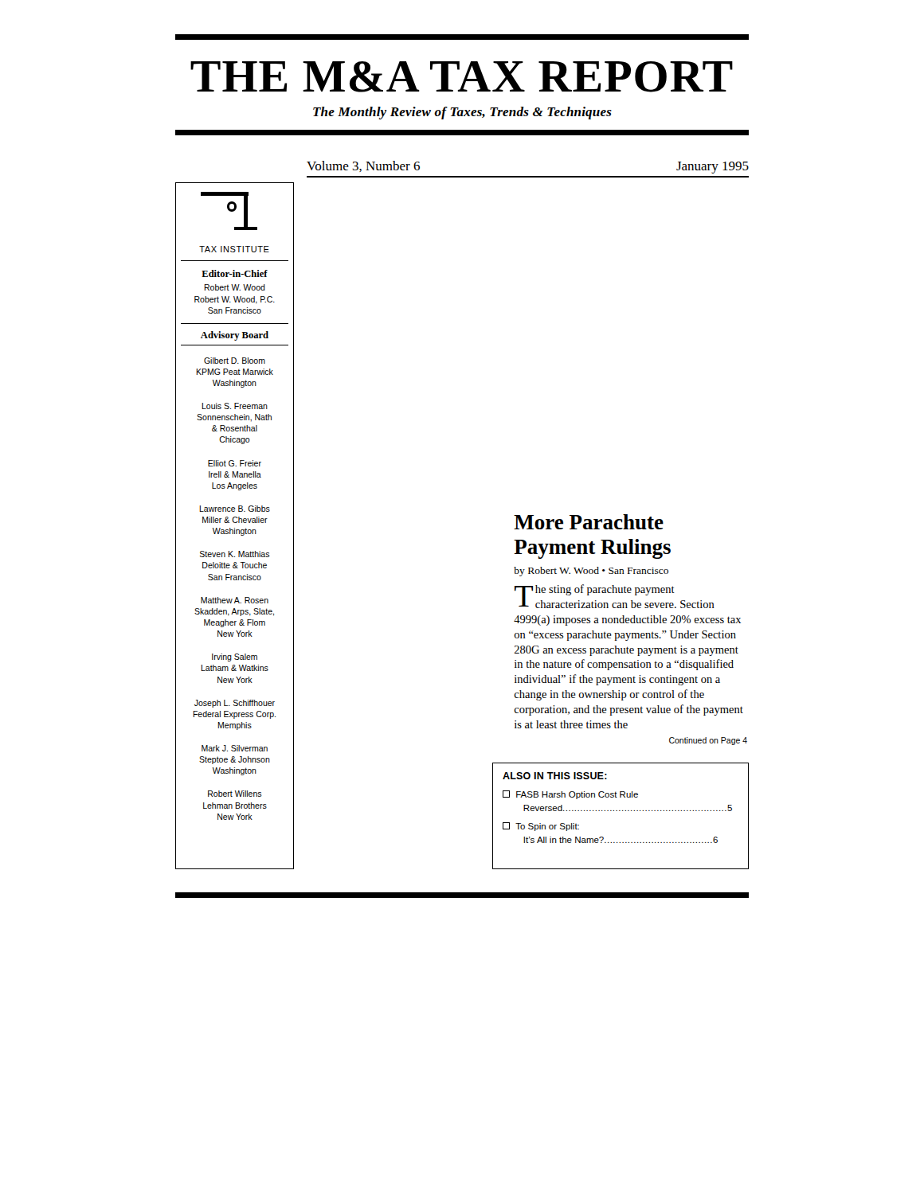THE M&A TAX REPORT
The Monthly Review of Taxes, Trends & Techniques
Volume 3, Number 6 January 1995
TAX INSTITUTE
Editor-in-Chief
Robert W. Wood
Robert W. Wood, P.C.
San Francisco
Advisory Board
Gilbert D. Bloom
KPMG Peat Marwick
Washington
Louis S. Freeman
Sonnenschein, Nath
& Rosenthal
Chicago
Elliot G. Freier
Irell & Manella
Los Angeles
Lawrence B. Gibbs
Miller & Chevalier
Washington
Steven K. Matthias
Deloitte & Touche
San Francisco
Matthew A. Rosen
Skadden, Arps, Slate,
Meagher & Flom
New York
Irving Salem
Latham & Watkins
New York
Joseph L. Schiffhouer
Federal Express Corp.
Memphis
Mark J. Silverman
Steptoe & Johnson
Washington
Robert Willens
Lehman Brothers
New York
More Parachute
Payment Rulings
by Robert W. Wood • San Francisco
The sting of parachute payment characterization can be severe. Section 4999(a) imposes a nondeductible 20% excess tax on “excess parachute payments.” Under Section 280G an excess parachute payment is a payment in the nature of compensation to a “disqualified individual” if the payment is contingent on a change in the ownership or control of the corporation, and the present value of the payment is at least three times the
Continued on Page 4
ALSO IN THIS ISSUE:
FASB Harsh Option Cost Rule
Reversed........................................................ 5
To Spin or Split:
It’s All in the Name?..................................... 6